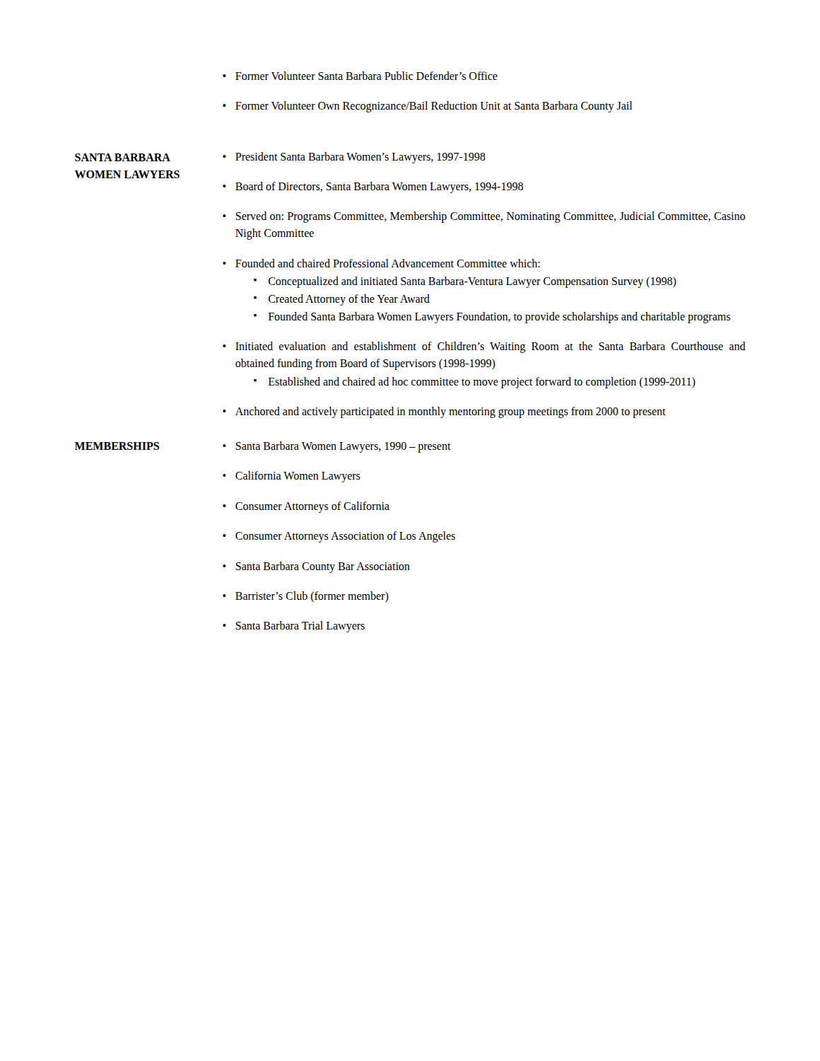Former Volunteer Santa Barbara Public Defender’s Office
Former Volunteer Own Recognizance/Bail Reduction Unit at Santa Barbara County Jail
Santa Barbara Women Lawyers
President Santa Barbara Women’s Lawyers, 1997-1998
Board of Directors, Santa Barbara Women Lawyers, 1994-1998
Served on: Programs Committee, Membership Committee, Nominating Committee, Judicial Committee, Casino Night Committee
Founded and chaired Professional Advancement Committee which:
Conceptualized and initiated Santa Barbara-Ventura Lawyer Compensation Survey (1998)
Created Attorney of the Year Award
Founded Santa Barbara Women Lawyers Foundation, to provide scholarships and charitable programs
Initiated evaluation and establishment of Children’s Waiting Room at the Santa Barbara Courthouse and obtained funding from Board of Supervisors (1998-1999)
Established and chaired ad hoc committee to move project forward to completion (1999-2011)
Anchored and actively participated in monthly mentoring group meetings from 2000 to present
Memberships
Santa Barbara Women Lawyers, 1990 – present
California Women Lawyers
Consumer Attorneys of California
Consumer Attorneys Association of Los Angeles
Santa Barbara County Bar Association
Barrister’s Club (former member)
Santa Barbara Trial Lawyers